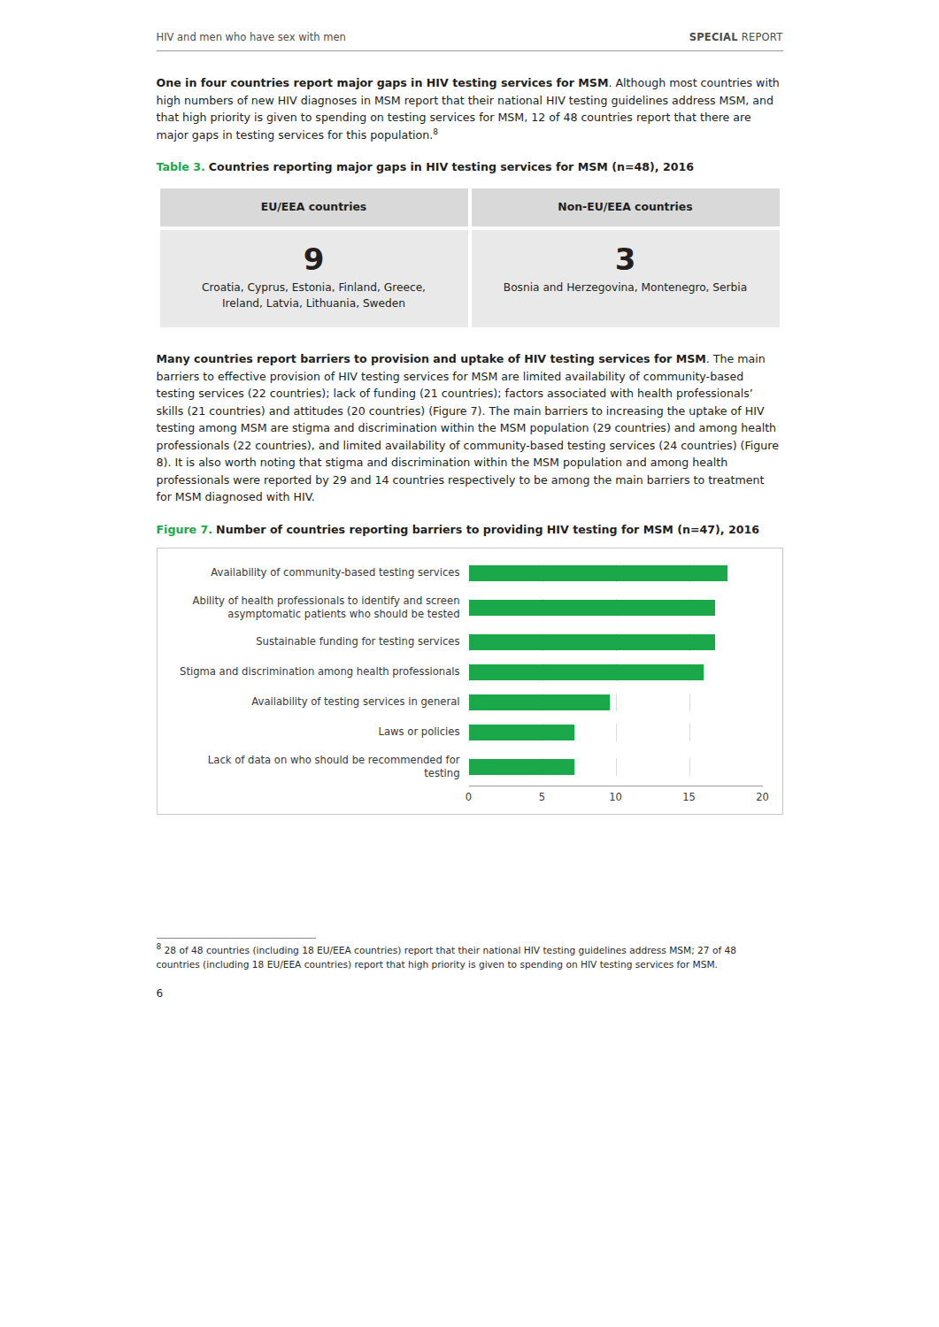HIV and men who have sex with men
SPECIAL REPORT
One in four countries report major gaps in HIV testing services for MSM. Although most countries with high numbers of new HIV diagnoses in MSM report that their national HIV testing guidelines address MSM, and that high priority is given to spending on testing services for MSM, 12 of 48 countries report that there are major gaps in testing services for this population.8
Table 3. Countries reporting major gaps in HIV testing services for MSM (n=48), 2016
| EU/EEA countries | Non-EU/EEA countries |
| --- | --- |
| 9 Croatia, Cyprus, Estonia, Finland, Greece, Ireland, Latvia, Lithuania, Sweden | 3 Bosnia and Herzegovina, Montenegro, Serbia |
Many countries report barriers to provision and uptake of HIV testing services for MSM. The main barriers to effective provision of HIV testing services for MSM are limited availability of community-based testing services (22 countries); lack of funding (21 countries); factors associated with health professionals’ skills (21 countries) and attitudes (20 countries) (Figure 7). The main barriers to increasing the uptake of HIV testing among MSM are stigma and discrimination within the MSM population (29 countries) and among health professionals (22 countries), and limited availability of community-based testing services (24 countries) (Figure 8). It is also worth noting that stigma and discrimination within the MSM population and among health professionals were reported by 29 and 14 countries respectively to be among the main barriers to treatment for MSM diagnosed with HIV.
Figure 7. Number of countries reporting barriers to providing HIV testing for MSM (n=47), 2016
Availability of community-based testing services
Ability of health professionals to identify and screen
asymptomatic patients who should be tested
Sustainable funding for testing services
Stigma and discrimination among health professionals
Availability of testing services in general
Laws or policies
Lack of data on who should be recommended for testing
0 5 10 15 20
8 28 of 48 countries (including 18 EU/EEA countries) report that their national HIV testing guidelines address MSM; 27 of 48 countries (including 18 EU/EEA countries) report that high priority is given to spending on HIV testing services for MSM.
6